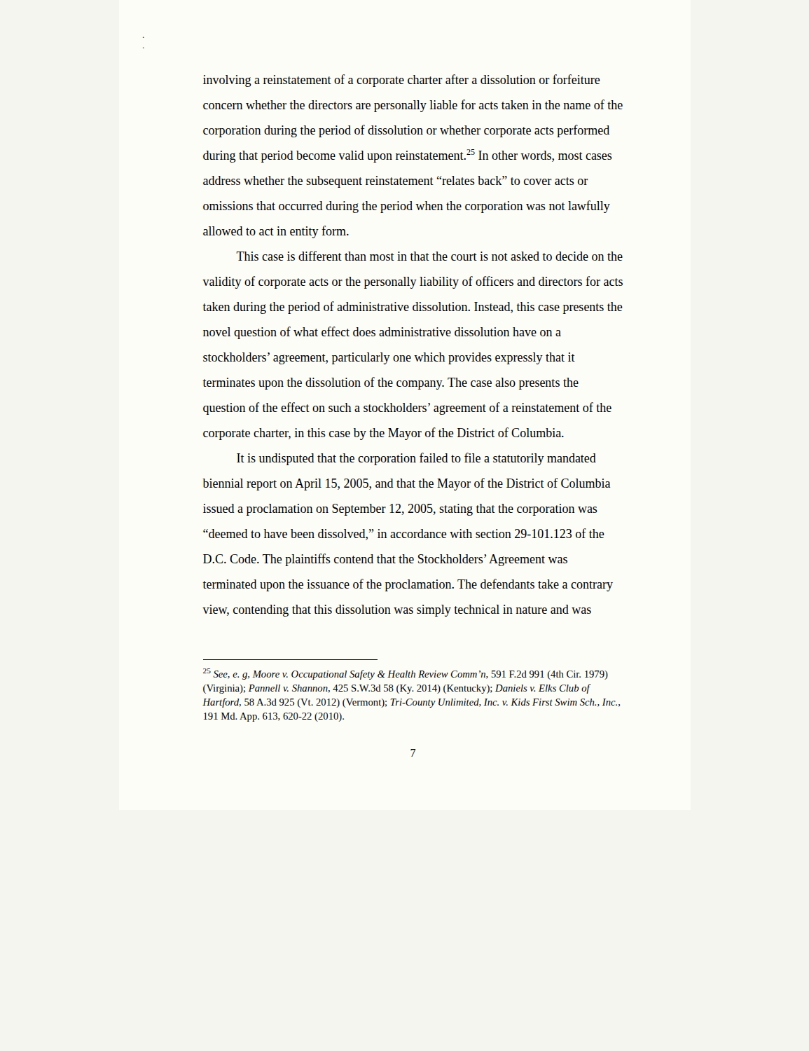.
.
involving a reinstatement of a corporate charter after a dissolution or forfeiture concern whether the directors are personally liable for acts taken in the name of the corporation during the period of dissolution or whether corporate acts performed during that period become valid upon reinstatement.25 In other words, most cases address whether the subsequent reinstatement “relates back” to cover acts or omissions that occurred during the period when the corporation was not lawfully allowed to act in entity form.
This case is different than most in that the court is not asked to decide on the validity of corporate acts or the personally liability of officers and directors for acts taken during the period of administrative dissolution. Instead, this case presents the novel question of what effect does administrative dissolution have on a stockholders’ agreement, particularly one which provides expressly that it terminates upon the dissolution of the company. The case also presents the question of the effect on such a stockholders’ agreement of a reinstatement of the corporate charter, in this case by the Mayor of the District of Columbia.
It is undisputed that the corporation failed to file a statutorily mandated biennial report on April 15, 2005, and that the Mayor of the District of Columbia issued a proclamation on September 12, 2005, stating that the corporation was “deemed to have been dissolved,” in accordance with section 29-101.123 of the D.C. Code. The plaintiffs contend that the Stockholders’ Agreement was terminated upon the issuance of the proclamation. The defendants take a contrary view, contending that this dissolution was simply technical in nature and was
25 See, e. g, Moore v. Occupational Safety & Health Review Comm’n, 591 F.2d 991 (4th Cir. 1979) (Virginia); Pannell v. Shannon, 425 S.W.3d 58 (Ky. 2014) (Kentucky); Daniels v. Elks Club of Hartford, 58 A.3d 925 (Vt. 2012) (Vermont); Tri-County Unlimited, Inc. v. Kids First Swim Sch., Inc., 191 Md. App. 613, 620-22 (2010).
7